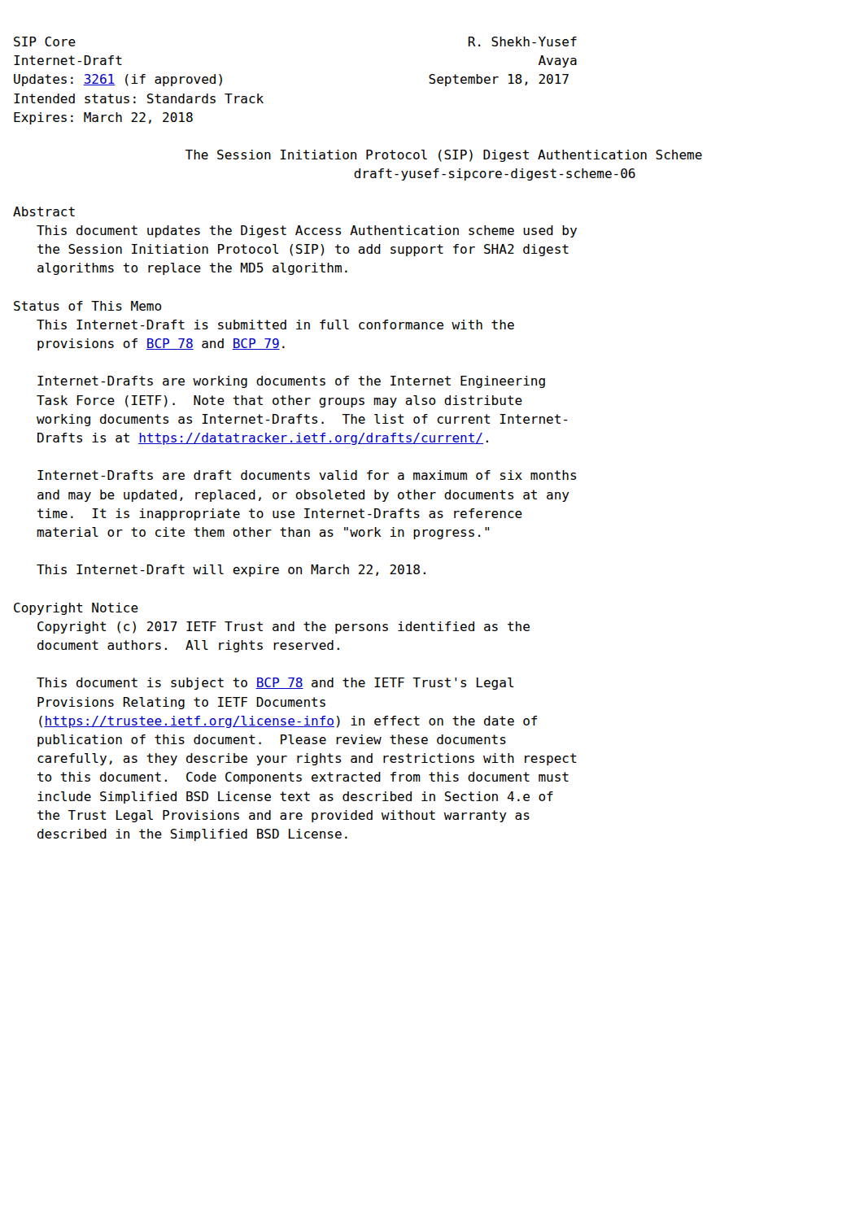SIP Core                                                  R. Shekh-Yusef
Internet-Draft                                                     Avaya
Updates: 3261 (if approved)                          September 18, 2017
Intended status: Standards Track
Expires: March 22, 2018
   The Session Initiation Protocol (SIP) Digest Authentication Scheme
                draft-yusef-sipcore-digest-scheme-06
Abstract
   This document updates the Digest Access Authentication scheme used by
   the Session Initiation Protocol (SIP) to add support for SHA2 digest
   algorithms to replace the MD5 algorithm.
Status of This Memo
   This Internet-Draft is submitted in full conformance with the
   provisions of BCP 78 and BCP 79.

   Internet-Drafts are working documents of the Internet Engineering
   Task Force (IETF).  Note that other groups may also distribute
   working documents as Internet-Drafts.  The list of current Internet-
   Drafts is at https://datatracker.ietf.org/drafts/current/.

   Internet-Drafts are draft documents valid for a maximum of six months
   and may be updated, replaced, or obsoleted by other documents at any
   time.  It is inappropriate to use Internet-Drafts as reference
   material or to cite them other than as "work in progress."

   This Internet-Draft will expire on March 22, 2018.
Copyright Notice
   Copyright (c) 2017 IETF Trust and the persons identified as the
   document authors.  All rights reserved.

   This document is subject to BCP 78 and the IETF Trust's Legal
   Provisions Relating to IETF Documents
   (https://trustee.ietf.org/license-info) in effect on the date of
   publication of this document.  Please review these documents
   carefully, as they describe your rights and restrictions with respect
   to this document.  Code Components extracted from this document must
   include Simplified BSD License text as described in Section 4.e of
   the Trust Legal Provisions and are provided without warranty as
   described in the Simplified BSD License.